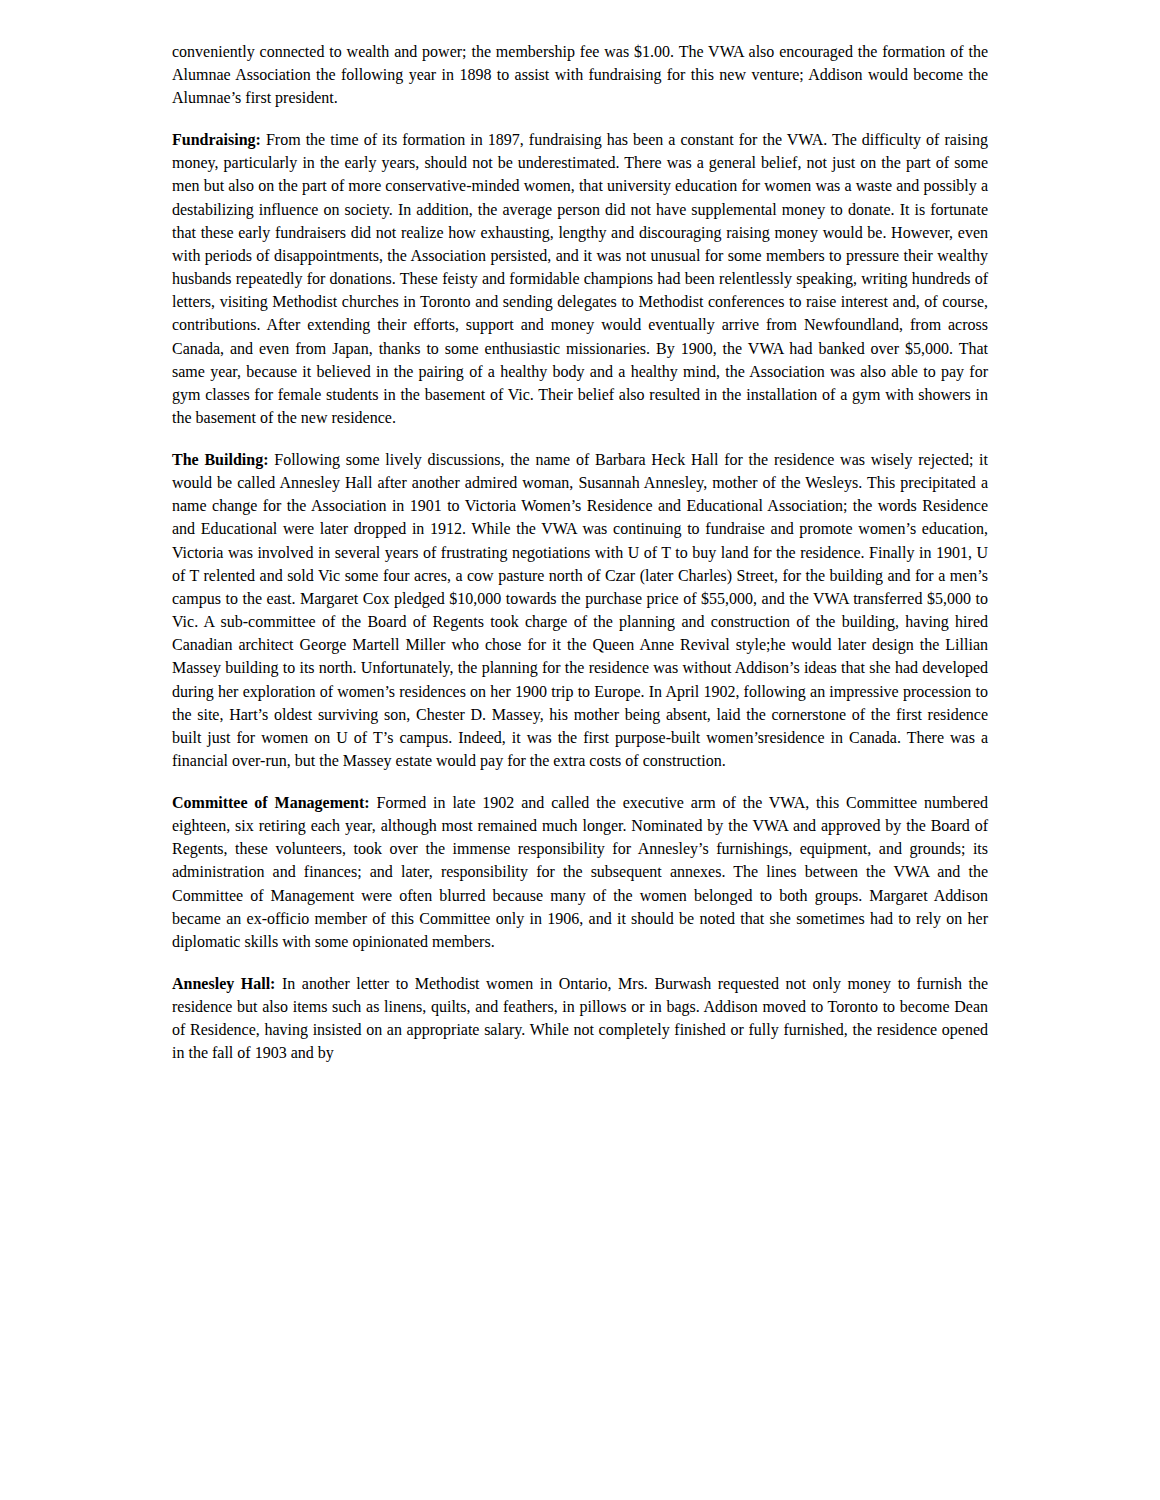conveniently connected to wealth and power; the membership fee was $1.00. The VWA also encouraged the formation of the Alumnae Association the following year in 1898 to assist with fundraising for this new venture; Addison would become the Alumnae’s first president.
Fundraising: From the time of its formation in 1897, fundraising has been a constant for the VWA. The difficulty of raising money, particularly in the early years, should not be underestimated. There was a general belief, not just on the part of some men but also on the part of more conservative-minded women, that university education for women was a waste and possibly a destabilizing influence on society. In addition, the average person did not have supplemental money to donate. It is fortunate that these early fundraisers did not realize how exhausting, lengthy and discouraging raising money would be. However, even with periods of disappointments, the Association persisted, and it was not unusual for some members to pressure their wealthy husbands repeatedly for donations. These feisty and formidable champions had been relentlessly speaking, writing hundreds of letters, visiting Methodist churches in Toronto and sending delegates to Methodist conferences to raise interest and, of course, contributions. After extending their efforts, support and money would eventually arrive from Newfoundland, from across Canada, and even from Japan, thanks to some enthusiastic missionaries. By 1900, the VWA had banked over $5,000. That same year, because it believed in the pairing of a healthy body and a healthy mind, the Association was also able to pay for gym classes for female students in the basement of Vic. Their belief also resulted in the installation of a gym with showers in the basement of the new residence.
The Building: Following some lively discussions, the name of Barbara Heck Hall for the residence was wisely rejected; it would be called Annesley Hall after another admired woman, Susannah Annesley, mother of the Wesleys. This precipitated a name change for the Association in 1901 to Victoria Women’s Residence and Educational Association; the words Residence and Educational were later dropped in 1912. While the VWA was continuing to fundraise and promote women’s education, Victoria was involved in several years of frustrating negotiations with U of T to buy land for the residence. Finally in 1901, U of T relented and sold Vic some four acres, a cow pasture north of Czar (later Charles) Street, for the building and for a men’s campus to the east. Margaret Cox pledged $10,000 towards the purchase price of $55,000, and the VWA transferred $5,000 to Vic. A sub-committee of the Board of Regents took charge of the planning and construction of the building, having hired Canadian architect George Martell Miller who chose for it the Queen Anne Revival style;he would later design the Lillian Massey building to its north. Unfortunately, the planning for the residence was without Addison’s ideas that she had developed during her exploration of women’s residences on her 1900 trip to Europe. In April 1902, following an impressive procession to the site, Hart’s oldest surviving son, Chester D. Massey, his mother being absent, laid the cornerstone of the first residence built just for women on U of T’s campus. Indeed, it was the first purpose-built women’sresidence in Canada. There was a financial over-run, but the Massey estate would pay for the extra costs of construction.
Committee of Management: Formed in late 1902 and called the executive arm of the VWA, this Committee numbered eighteen, six retiring each year, although most remained much longer. Nominated by the VWA and approved by the Board of Regents, these volunteers, took over the immense responsibility for Annesley’s furnishings, equipment, and grounds; its administration and finances; and later, responsibility for the subsequent annexes. The lines between the VWA and the Committee of Management were often blurred because many of the women belonged to both groups. Margaret Addison became an ex-officio member of this Committee only in 1906, and it should be noted that she sometimes had to rely on her diplomatic skills with some opinionated members.
Annesley Hall: In another letter to Methodist women in Ontario, Mrs. Burwash requested not only money to furnish the residence but also items such as linens, quilts, and feathers, in pillows or in bags. Addison moved to Toronto to become Dean of Residence, having insisted on an appropriate salary. While not completely finished or fully furnished, the residence opened in the fall of 1903 and by